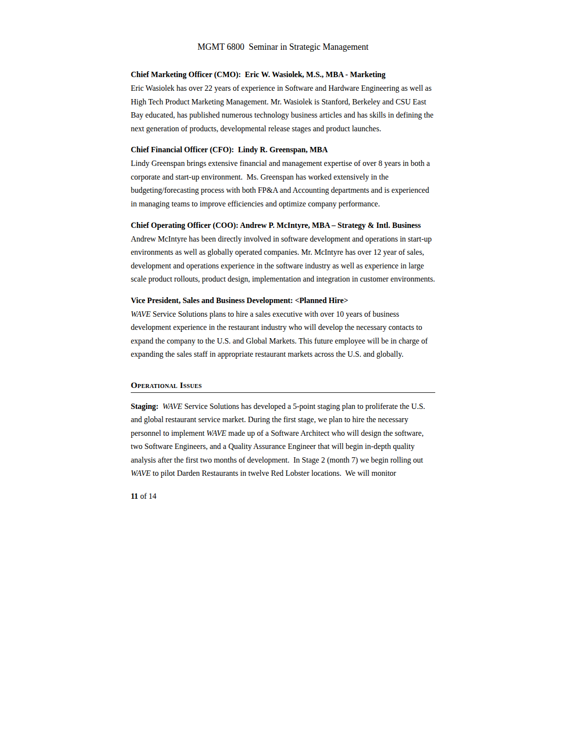MGMT 6800 Seminar in Strategic Management
Chief Marketing Officer (CMO): Eric W. Wasiolek, M.S., MBA - Marketing
Eric Wasiolek has over 22 years of experience in Software and Hardware Engineering as well as High Tech Product Marketing Management. Mr. Wasiolek is Stanford, Berkeley and CSU East Bay educated, has published numerous technology business articles and has skills in defining the next generation of products, developmental release stages and product launches.
Chief Financial Officer (CFO): Lindy R. Greenspan, MBA
Lindy Greenspan brings extensive financial and management expertise of over 8 years in both a corporate and start-up environment. Ms. Greenspan has worked extensively in the budgeting/forecasting process with both FP&A and Accounting departments and is experienced in managing teams to improve efficiencies and optimize company performance.
Chief Operating Officer (COO): Andrew P. McIntyre, MBA – Strategy & Intl. Business
Andrew McIntyre has been directly involved in software development and operations in start-up environments as well as globally operated companies. Mr. McIntyre has over 12 year of sales, development and operations experience in the software industry as well as experience in large scale product rollouts, product design, implementation and integration in customer environments.
Vice President, Sales and Business Development: <Planned Hire>
WAVE Service Solutions plans to hire a sales executive with over 10 years of business development experience in the restaurant industry who will develop the necessary contacts to expand the company to the U.S. and Global Markets. This future employee will be in charge of expanding the sales staff in appropriate restaurant markets across the U.S. and globally.
Operational Issues
Staging: WAVE Service Solutions has developed a 5-point staging plan to proliferate the U.S. and global restaurant service market. During the first stage, we plan to hire the necessary personnel to implement WAVE made up of a Software Architect who will design the software, two Software Engineers, and a Quality Assurance Engineer that will begin in-depth quality analysis after the first two months of development. In Stage 2 (month 7) we begin rolling out WAVE to pilot Darden Restaurants in twelve Red Lobster locations. We will monitor
11 of 14